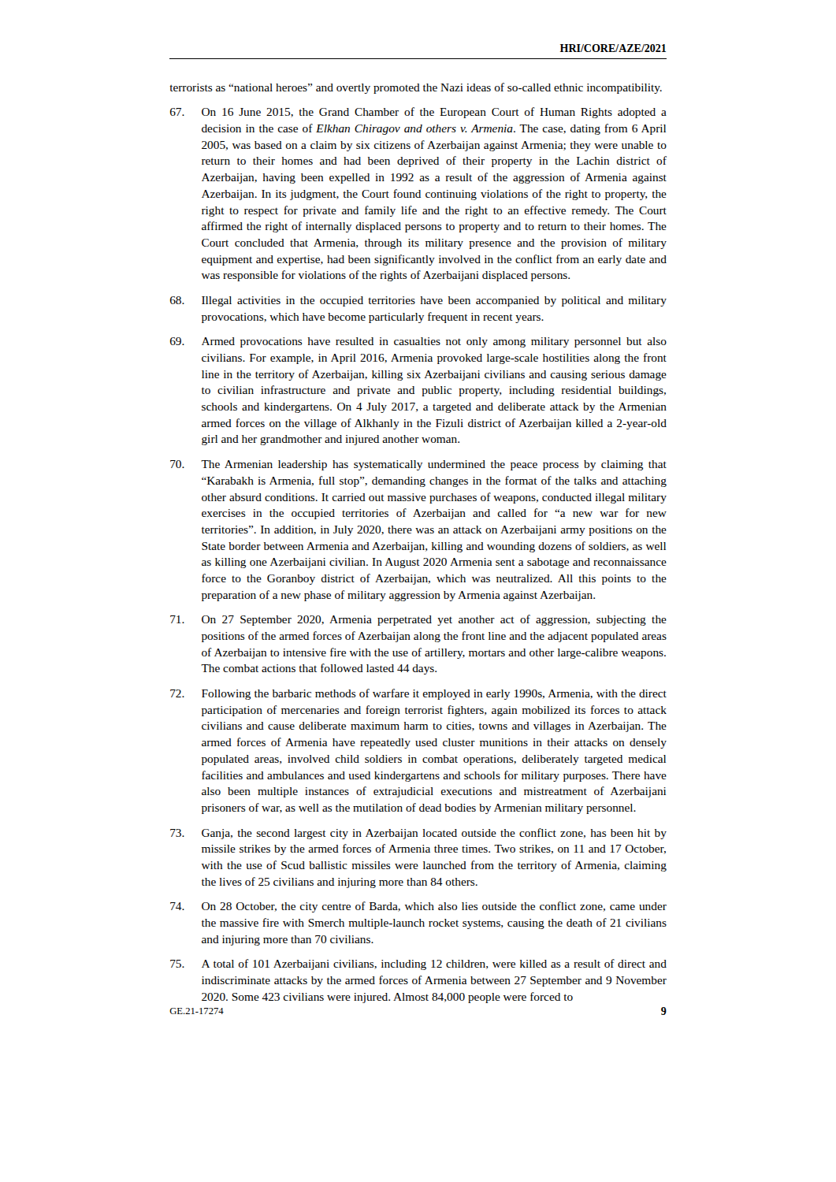HRI/CORE/AZE/2021
terrorists as “national heroes” and overtly promoted the Nazi ideas of so-called ethnic incompatibility.
67.
On 16 June 2015, the Grand Chamber of the European Court of Human Rights adopted a decision in the case of Elkhan Chiragov and others v. Armenia. The case, dating from 6 April 2005, was based on a claim by six citizens of Azerbaijan against Armenia; they were unable to return to their homes and had been deprived of their property in the Lachin district of Azerbaijan, having been expelled in 1992 as a result of the aggression of Armenia against Azerbaijan. In its judgment, the Court found continuing violations of the right to property, the right to respect for private and family life and the right to an effective remedy. The Court affirmed the right of internally displaced persons to property and to return to their homes. The Court concluded that Armenia, through its military presence and the provision of military equipment and expertise, had been significantly involved in the conflict from an early date and was responsible for violations of the rights of Azerbaijani displaced persons.
68.
Illegal activities in the occupied territories have been accompanied by political and military provocations, which have become particularly frequent in recent years.
69.
Armed provocations have resulted in casualties not only among military personnel but also civilians. For example, in April 2016, Armenia provoked large-scale hostilities along the front line in the territory of Azerbaijan, killing six Azerbaijani civilians and causing serious damage to civilian infrastructure and private and public property, including residential buildings, schools and kindergartens. On 4 July 2017, a targeted and deliberate attack by the Armenian armed forces on the village of Alkhanly in the Fizuli district of Azerbaijan killed a 2-year-old girl and her grandmother and injured another woman.
70.
The Armenian leadership has systematically undermined the peace process by claiming that “Karabakh is Armenia, full stop”, demanding changes in the format of the talks and attaching other absurd conditions. It carried out massive purchases of weapons, conducted illegal military exercises in the occupied territories of Azerbaijan and called for “a new war for new territories”. In addition, in July 2020, there was an attack on Azerbaijani army positions on the State border between Armenia and Azerbaijan, killing and wounding dozens of soldiers, as well as killing one Azerbaijani civilian. In August 2020 Armenia sent a sabotage and reconnaissance force to the Goranboy district of Azerbaijan, which was neutralized. All this points to the preparation of a new phase of military aggression by Armenia against Azerbaijan.
71.
On 27 September 2020, Armenia perpetrated yet another act of aggression, subjecting the positions of the armed forces of Azerbaijan along the front line and the adjacent populated areas of Azerbaijan to intensive fire with the use of artillery, mortars and other large-calibre weapons. The combat actions that followed lasted 44 days.
72.
Following the barbaric methods of warfare it employed in early 1990s, Armenia, with the direct participation of mercenaries and foreign terrorist fighters, again mobilized its forces to attack civilians and cause deliberate maximum harm to cities, towns and villages in Azerbaijan. The armed forces of Armenia have repeatedly used cluster munitions in their attacks on densely populated areas, involved child soldiers in combat operations, deliberately targeted medical facilities and ambulances and used kindergartens and schools for military purposes. There have also been multiple instances of extrajudicial executions and mistreatment of Azerbaijani prisoners of war, as well as the mutilation of dead bodies by Armenian military personnel.
73.
Ganja, the second largest city in Azerbaijan located outside the conflict zone, has been hit by missile strikes by the armed forces of Armenia three times. Two strikes, on 11 and 17 October, with the use of Scud ballistic missiles were launched from the territory of Armenia, claiming the lives of 25 civilians and injuring more than 84 others.
74.
On 28 October, the city centre of Barda, which also lies outside the conflict zone, came under the massive fire with Smerch multiple-launch rocket systems, causing the death of 21 civilians and injuring more than 70 civilians.
75.
A total of 101 Azerbaijani civilians, including 12 children, were killed as a result of direct and indiscriminate attacks by the armed forces of Armenia between 27 September and 9 November 2020. Some 423 civilians were injured. Almost 84,000 people were forced to
GE.21-17274 9